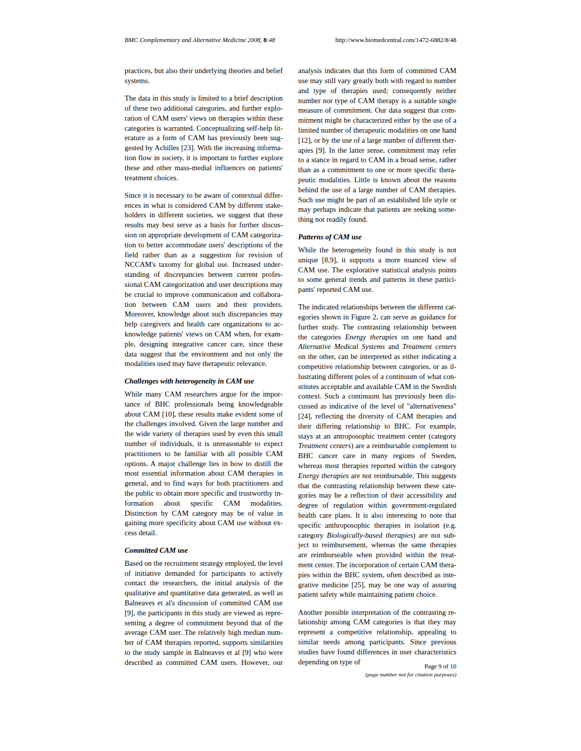BMC Complementary and Alternative Medicine 2008, 8:48
http://www.biomedcentral.com/1472-6882/8/48
practices, but also their underlying theories and belief systems.
The data in this study is limited to a brief description of these two additional categories, and further exploration of CAM users' views on therapies within these categories is warranted. Conceptualizing self-help literature as a form of CAM has previously been suggested by Achilles [23]. With the increasing information flow in society, it is important to further explore these and other mass-medial influences on patients' treatment choices.
Since it is necessary to be aware of contextual differences in what is considered CAM by different stakeholders in different societies, we suggest that these results may best serve as a basis for further discussion on appropriate development of CAM categorization to better accommodate users' descriptions of the field rather than as a suggestion for revision of NCCAM's taxomy for global use. Increased understanding of discrepancies between current professional CAM categorization and user descriptions may be crucial to improve communication and collaboration between CAM users and their providers. Moreover, knowledge about such discrepancies may help caregivers and health care organizations to acknowledge patients' views on CAM when, for example, designing integrative cancer care, since these data suggest that the environment and not only the modalities used may have therapeutic relevance.
Challenges with heterogeneity in CAM use
While many CAM researchers argue for the importance of BHC professionals being knowledgeable about CAM [10], these results make evident some of the challenges involved. Given the large number and the wide variety of therapies used by even this small number of individuals, it is unreasonable to expect practitioners to be familiar with all possible CAM options. A major challenge lies in how to distill the most essential information about CAM therapies in general, and to find ways for both practitioners and the public to obtain more specific and trustworthy information about specific CAM modalities. Distinction by CAM category may be of value in gaining more specificity about CAM use without excess detail.
Committed CAM use
Based on the recruitment strategy employed, the level of initiative demanded for participants to actively contact the researchers, the initial analysis of the qualitative and quantitative data generated, as well as Balneaves et al's discussion of committed CAM use [9], the participants in this study are viewed as representing a degree of commitment beyond that of the average CAM user. The relatively high median number of CAM therapies reported, supports similarities to the study sample in Balneaves et al [9] who were described as committed CAM users. However, our analysis indicates that this form of committed CAM use may still vary greatly both with regard to number and type of therapies used; consequently neither number nor type of CAM therapy is a suitable single measure of commitment. Our data suggest that commitment might be characterized either by the use of a limited number of therapeutic modalities on one hand [12], or by the use of a large number of different therapies [9]. In the latter sense, commitment may refer to a stance in regard to CAM in a broad sense, rather than as a commitment to one or more specific therapeutic modalities. Little is known about the reasons behind the use of a large number of CAM therapies. Such use might be part of an established life style or may perhaps indicate that patients are seeking something not readily found.
Patterns of CAM use
While the heterogeneity found in this study is not unique [8,9], it supports a more nuanced view of CAM use. The explorative statistical analysis points to some general trends and patterns in these participants' reported CAM use.
The indicated relationships between the different categories shown in Figure 2, can serve as guidance for further study. The contrasting relationship between the categories Energy therapies on one hand and Alternative Medical Systems and Treatment centers on the other, can be interpreted as either indicating a competitive relationship between categories, or as illustrating different poles of a continuum of what constitutes acceptable and available CAM in the Swedish context. Such a continuum has previously been discussed as indicative of the level of "alternativeness" [24], reflecting the diversity of CAM therapies and their differing relationship to BHC. For example, stays at an antroposophic treatment center (category Treatment centers) are a reimbursable complement to BHC cancer care in many regions of Sweden, whereas most therapies reported within the category Energy therapies are not reimbursable. This suggests that the contrasting relationship between these categories may be a reflection of their accessibility and degree of regulation within government-regulated health care plans. It is also interesting to note that specific anthroposophic therapies in isolation (e.g. category Biologically-based therapies) are not subject to reimbursement, whereas the same therapies are reimburseable when provided within the treatment center. The incorporation of certain CAM therapies within the BHC system, often described as integrative medicine [25], may be one way of assuring patient safety while maintaining patient choice.
Another possible interpretation of the contrasting relationship among CAM categories is that they may represent a competitive relationship, appealing to similar needs among participants. Since previous studies have found differences in user characteristics depending on type of
Page 9 of 10
(page number not for citation purposes)